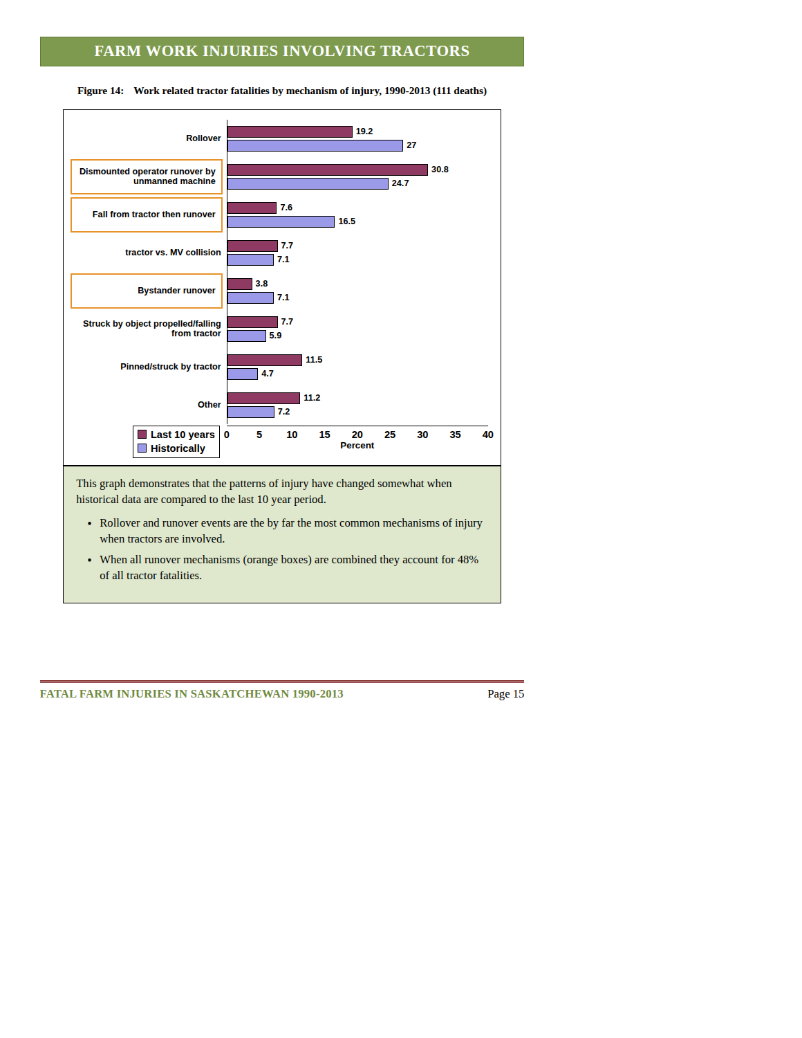FARM WORK INJURIES INVOLVING TRACTORS
Figure 14: Work related tractor fatalities by mechanism of injury, 1990-2013 (111 deaths)
Rollover
19.2
27
Dismounted operator runover by unmanned machine
30.8
24.7
Fall from tractor then runover
7.6
16.5
tractor vs. MV collision
7.7
7.1
Bystander runover
3.8
7.1
Struck by object propelled/falling from tractor
7.7
5.9
Pinned/struck by tractor
11.5
4.7
Other
11.2
7.2
Last 10 years
Historically
0 5 10 15 20 25 30 35 40
Percent
This graph demonstrates that the patterns of injury have changed somewhat when historical data are compared to the last 10 year period.
Rollover and runover events are the by far the most common mechanisms of injury when tractors are involved.
When all runover mechanisms (orange boxes) are combined they account for 48% of all tractor fatalities.
FATAL FARM INJURIES IN SASKATCHEWAN 1990-2013
Page 15